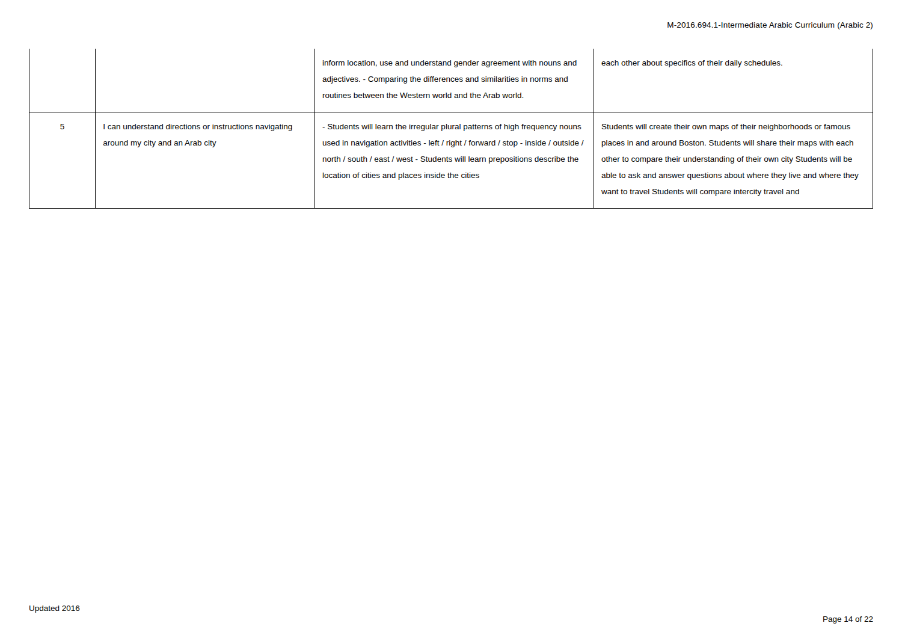M-2016.694.1-Intermediate Arabic Curriculum (Arabic 2)
| | | inform location, use and understand gender agreement with nouns and adjectives. - Comparing the differences and similarities in norms and routines between the Western world and the Arab world. | each other about specifics of their daily schedules. |
| 5 | I can understand directions or instructions navigating around my city and an Arab city | - Students will learn the irregular plural patterns of high frequency nouns used in navigation activities - left / right / forward / stop - inside / outside / north / south / east / west - Students will learn prepositions describe the location of cities and places inside the cities | Students will create their own maps of their neighborhoods or famous places in and around Boston. Students will share their maps with each other to compare their understanding of their own city Students will be able to ask and answer questions about where they live and where they want to travel Students will compare intercity travel and |
Updated 2016
Page 14 of 22